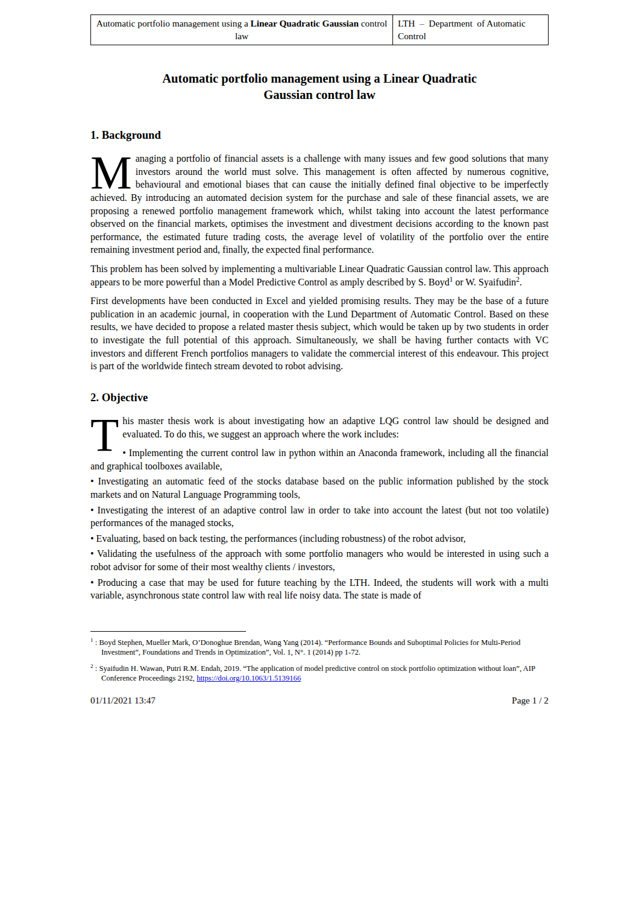| Automatic portfolio management using a Linear Quadratic Gaussian control law | LTH – Department of Automatic Control |
Automatic portfolio management using a Linear Quadratic
Gaussian control law
1. Background
Managing a portfolio of financial assets is a challenge with many issues and few good solutions that many investors around the world must solve. This management is often affected by numerous cognitive, behavioural and emotional biases that can cause the initially defined final objective to be imperfectly achieved. By introducing an automated decision system for the purchase and sale of these financial assets, we are proposing a renewed portfolio management framework which, whilst taking into account the latest performance observed on the financial markets, optimises the investment and divestment decisions according to the known past performance, the estimated future trading costs, the average level of volatility of the portfolio over the entire remaining investment period and, finally, the expected final performance.
This problem has been solved by implementing a multivariable Linear Quadratic Gaussian control law. This approach appears to be more powerful than a Model Predictive Control as amply described by S. Boyd1 or W. Syaifudin2.
First developments have been conducted in Excel and yielded promising results. They may be the base of a future publication in an academic journal, in cooperation with the Lund Department of Automatic Control. Based on these results, we have decided to propose a related master thesis subject, which would be taken up by two students in order to investigate the full potential of this approach. Simultaneously, we shall be having further contacts with VC investors and different French portfolios managers to validate the commercial interest of this endeavour. This project is part of the worldwide fintech stream devoted to robot advising.
2. Objective
This master thesis work is about investigating how an adaptive LQG control law should be designed and evaluated. To do this, we suggest an approach where the work includes:
• Implementing the current control law in python within an Anaconda framework, including all the financial and graphical toolboxes available,
• Investigating an automatic feed of the stocks database based on the public information published by the stock markets and on Natural Language Programming tools,
• Investigating the interest of an adaptive control law in order to take into account the latest (but not too volatile) performances of the managed stocks,
• Evaluating, based on back testing, the performances (including robustness) of the robot advisor,
• Validating the usefulness of the approach with some portfolio managers who would be interested in using such a robot advisor for some of their most wealthy clients / investors,
• Producing a case that may be used for future teaching by the LTH. Indeed, the students will work with a multi variable, asynchronous state control law with real life noisy data. The state is made of
1 : Boyd Stephen, Mueller Mark, O’Donoghue Brendan, Wang Yang (2014). “Performance Bounds and Suboptimal Policies for Multi-Period Investment”, Foundations and Trends in Optimization”, Vol. 1, N°. 1 (2014) pp 1-72.
2 : Syaifudin H. Wawan, Putri R.M. Endah, 2019. “The application of model predictive control on stock portfolio optimization without loan”, AIP Conference Proceedings 2192, https://doi.org/10.1063/1.5139166
01/11/2021 13:47 Page 1 / 2